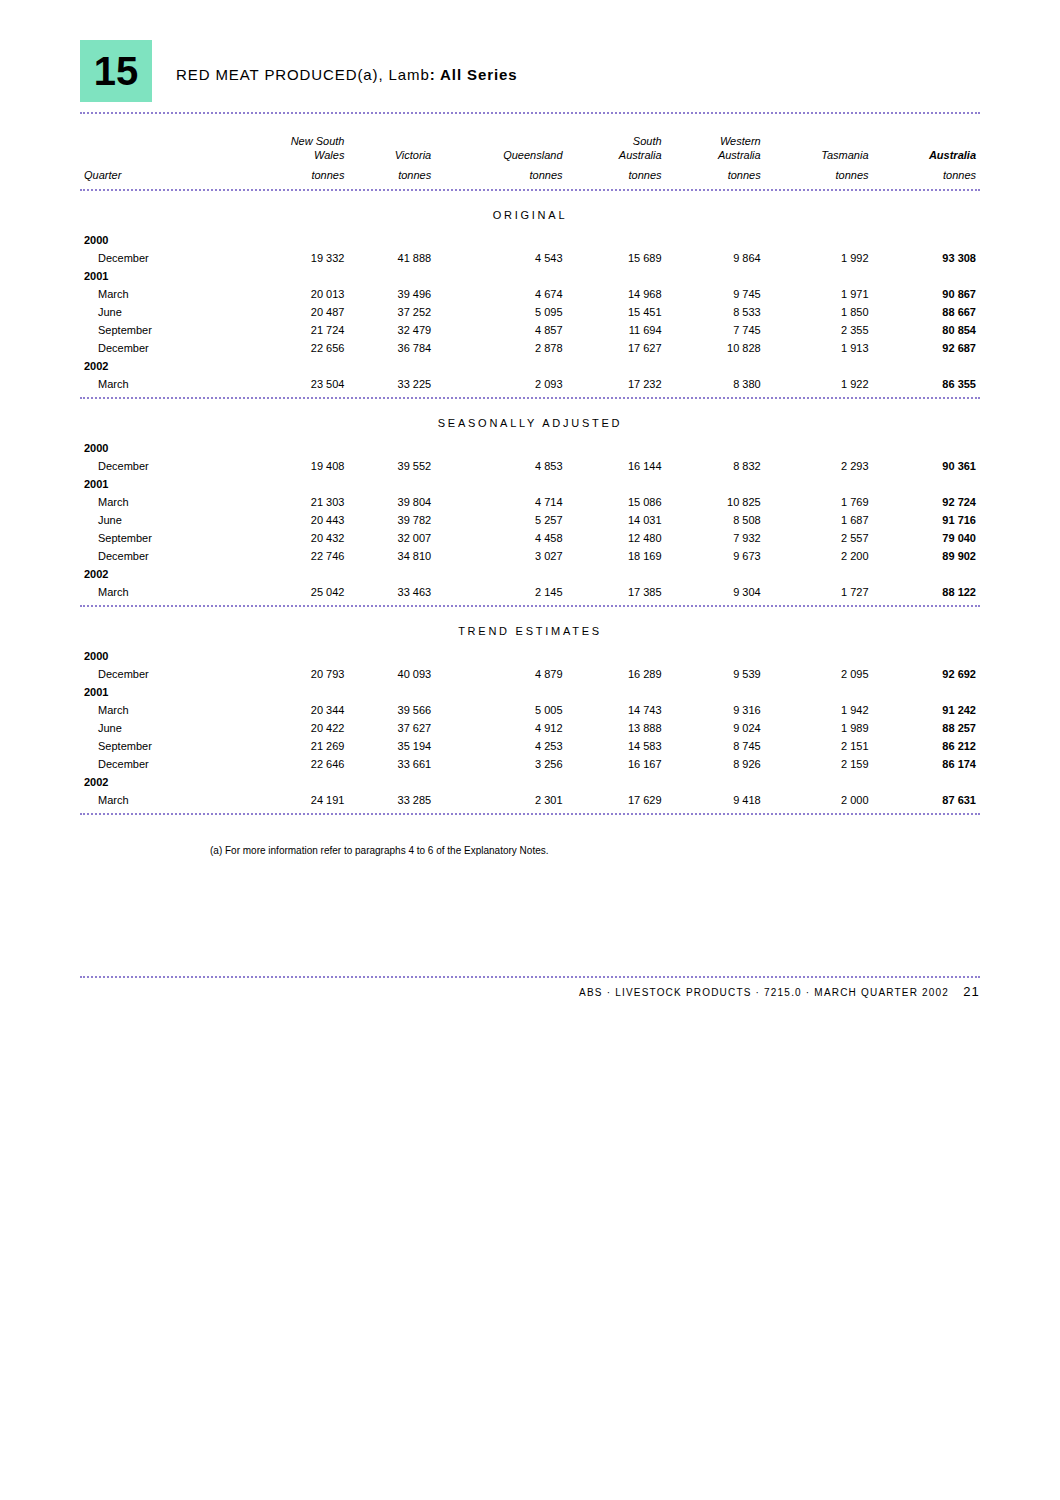15
RED MEAT PRODUCED(a), Lamb: All Series
| | New South Wales | Victoria | Queensland | South Australia | Western Australia | Tasmania | Australia |
| --- | --- | --- | --- | --- | --- | --- | --- |
| Quarter | tonnes | tonnes | tonnes | tonnes | tonnes | tonnes | tonnes |
| ORIGINAL |
| 2000 |
| December | 19 332 | 41 888 | 4 543 | 15 689 | 9 864 | 1 992 | 93 308 |
| 2001 |
| March | 20 013 | 39 496 | 4 674 | 14 968 | 9 745 | 1 971 | 90 867 |
| June | 20 487 | 37 252 | 5 095 | 15 451 | 8 533 | 1 850 | 88 667 |
| September | 21 724 | 32 479 | 4 857 | 11 694 | 7 745 | 2 355 | 80 854 |
| December | 22 656 | 36 784 | 2 878 | 17 627 | 10 828 | 1 913 | 92 687 |
| 2002 |
| March | 23 504 | 33 225 | 2 093 | 17 232 | 8 380 | 1 922 | 86 355 |
| SEASONALLY ADJUSTED |
| 2000 |
| December | 19 408 | 39 552 | 4 853 | 16 144 | 8 832 | 2 293 | 90 361 |
| 2001 |
| March | 21 303 | 39 804 | 4 714 | 15 086 | 10 825 | 1 769 | 92 724 |
| June | 20 443 | 39 782 | 5 257 | 14 031 | 8 508 | 1 687 | 91 716 |
| September | 20 432 | 32 007 | 4 458 | 12 480 | 7 932 | 2 557 | 79 040 |
| December | 22 746 | 34 810 | 3 027 | 18 169 | 9 673 | 2 200 | 89 902 |
| 2002 |
| March | 25 042 | 33 463 | 2 145 | 17 385 | 9 304 | 1 727 | 88 122 |
| TREND ESTIMATES |
| 2000 |
| December | 20 793 | 40 093 | 4 879 | 16 289 | 9 539 | 2 095 | 92 692 |
| 2001 |
| March | 20 344 | 39 566 | 5 005 | 14 743 | 9 316 | 1 942 | 91 242 |
| June | 20 422 | 37 627 | 4 912 | 13 888 | 9 024 | 1 989 | 88 257 |
| September | 21 269 | 35 194 | 4 253 | 14 583 | 8 745 | 2 151 | 86 212 |
| December | 22 646 | 33 661 | 3 256 | 16 167 | 8 926 | 2 159 | 86 174 |
| 2002 |
| March | 24 191 | 33 285 | 2 301 | 17 629 | 9 418 | 2 000 | 87 631 |
(a) For more information refer to paragraphs 4 to 6 of the Explanatory Notes.
ABS · LIVESTOCK PRODUCTS · 7215.0 · MARCH QUARTER 2002 21